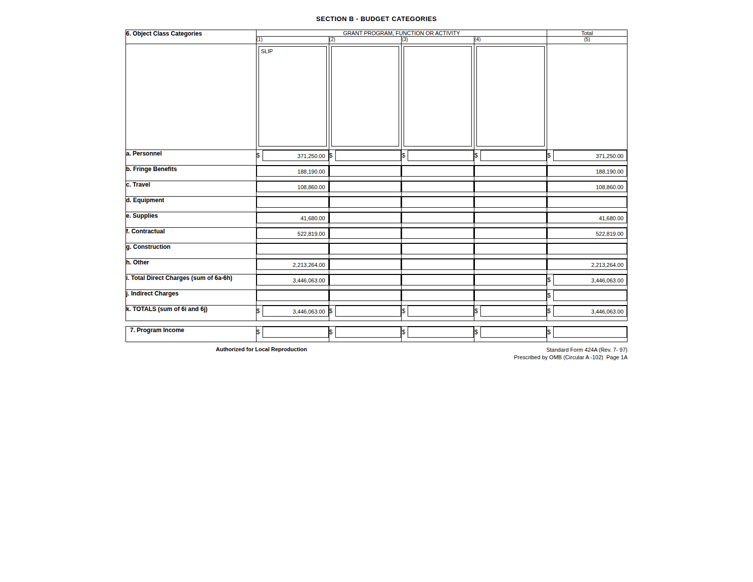SECTION B - BUDGET CATEGORIES
| 6. Object Class Categories | GRANT PROGRAM, FUNCTION OR ACTIVITY | Total |
| (1) | (2) | (3) | (4) | (5) |
| | SLIP | | | | |
| a. Personnel | $ 371,250.00 | $ | $ | $ | $ 371,250.00 |
| b. Fringe Benefits | 188,190.00 | | | | 188,190.00 |
| c. Travel | 108,860.00 | | | | 108,860.00 |
| d. Equipment | | | | | |
| e. Supplies | 41,680.00 | | | | 41,680.00 |
| f. Contractual | 522,819.00 | | | | 522,819.00 |
| g. Construction | | | | | |
| h. Other | 2,213,264.00 | | | | 2,213,264.00 |
| i. Total Direct Charges (sum of 6a-6h) | 3,446,063.00 | | | | $ 3,446,063.00 |
| j. Indirect Charges | | | | | $ |
| k. TOTALS (sum of 6i and 6j) | $ 3,446,063.00 | $ | $ | $ | $ 3,446,063.00 |
| 7. Program Income | $ | $ | $ | $ | $ |
Authorized for Local Reproduction
Standard Form 424A (Rev. 7- 97)
Prescribed by OMB (Circular A -102) Page 1A